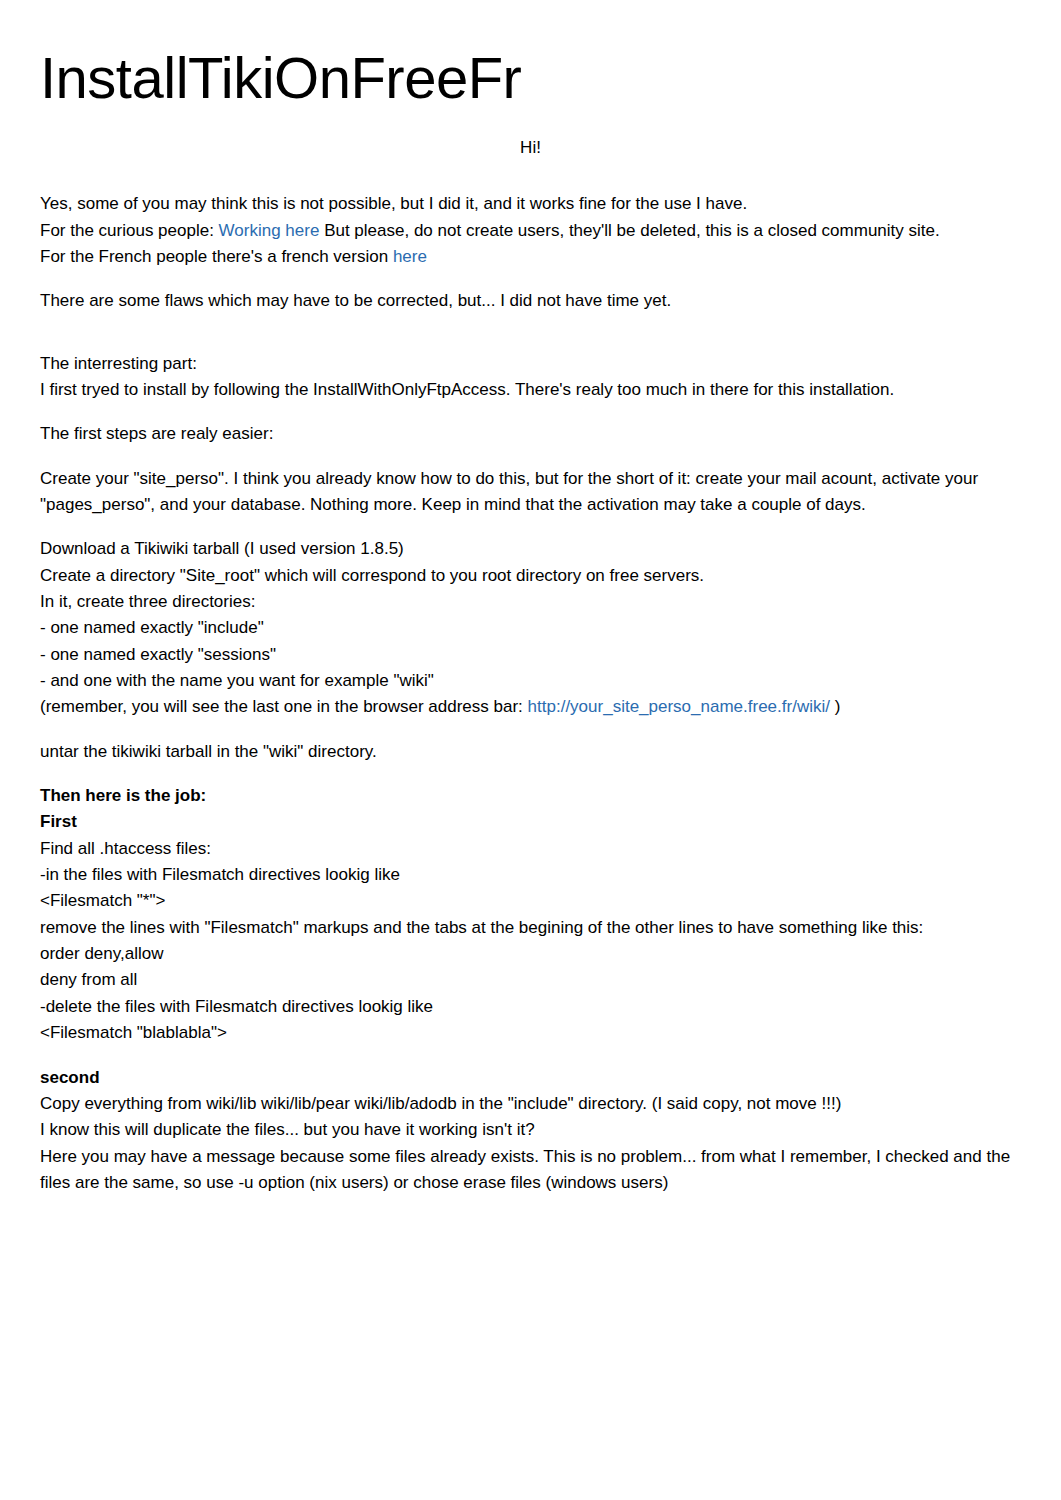InstallTikiOnFreeFr
Hi!
Yes, some of you may think this is not possible, but I did it, and it works fine for the use I have.
For the curious people: Working here But please, do not create users, they'll be deleted, this is a closed community site.
For the French people there's a french version here
There are some flaws which may have to be corrected, but... I did not have time yet.
The interresting part:
I first tryed to install by following the InstallWithOnlyFtpAccess. There's realy too much in there for this installation.
The first steps are realy easier:
Create your "site_perso". I think you already know how to do this, but for the short of it: create your mail acount, activate your "pages_perso", and your database. Nothing more. Keep in mind that the activation may take a couple of days.
Download a Tikiwiki tarball (I used version 1.8.5)
Create a directory "Site_root" which will correspond to you root directory on free servers.
In it, create three directories:
- one named exactly "include"
- one named exactly "sessions"
- and one with the name you want for example "wiki"
(remember, you will see the last one in the browser address bar: http://your_site_perso_name.free.fr/wiki/ )
untar the tikiwiki tarball in the "wiki" directory.
Then here is the job:
First
Find all .htaccess files:
-in the files with Filesmatch directives lookig like
<Filesmatch "*">
remove the lines with "Filesmatch" markups and the tabs at the begining of the other lines to have something like this:
order deny,allow
deny from all
-delete the files with Filesmatch directives lookig like
<Filesmatch "blablabla">
second
Copy everything from wiki/lib wiki/lib/pear wiki/lib/adodb in the "include" directory. (I said copy, not move !!!)
I know this will duplicate the files... but you have it working isn't it?
Here you may have a message because some files already exists. This is no problem... from what I remember, I checked and the files are the same, so use -u option (nix users) or chose erase files (windows users)